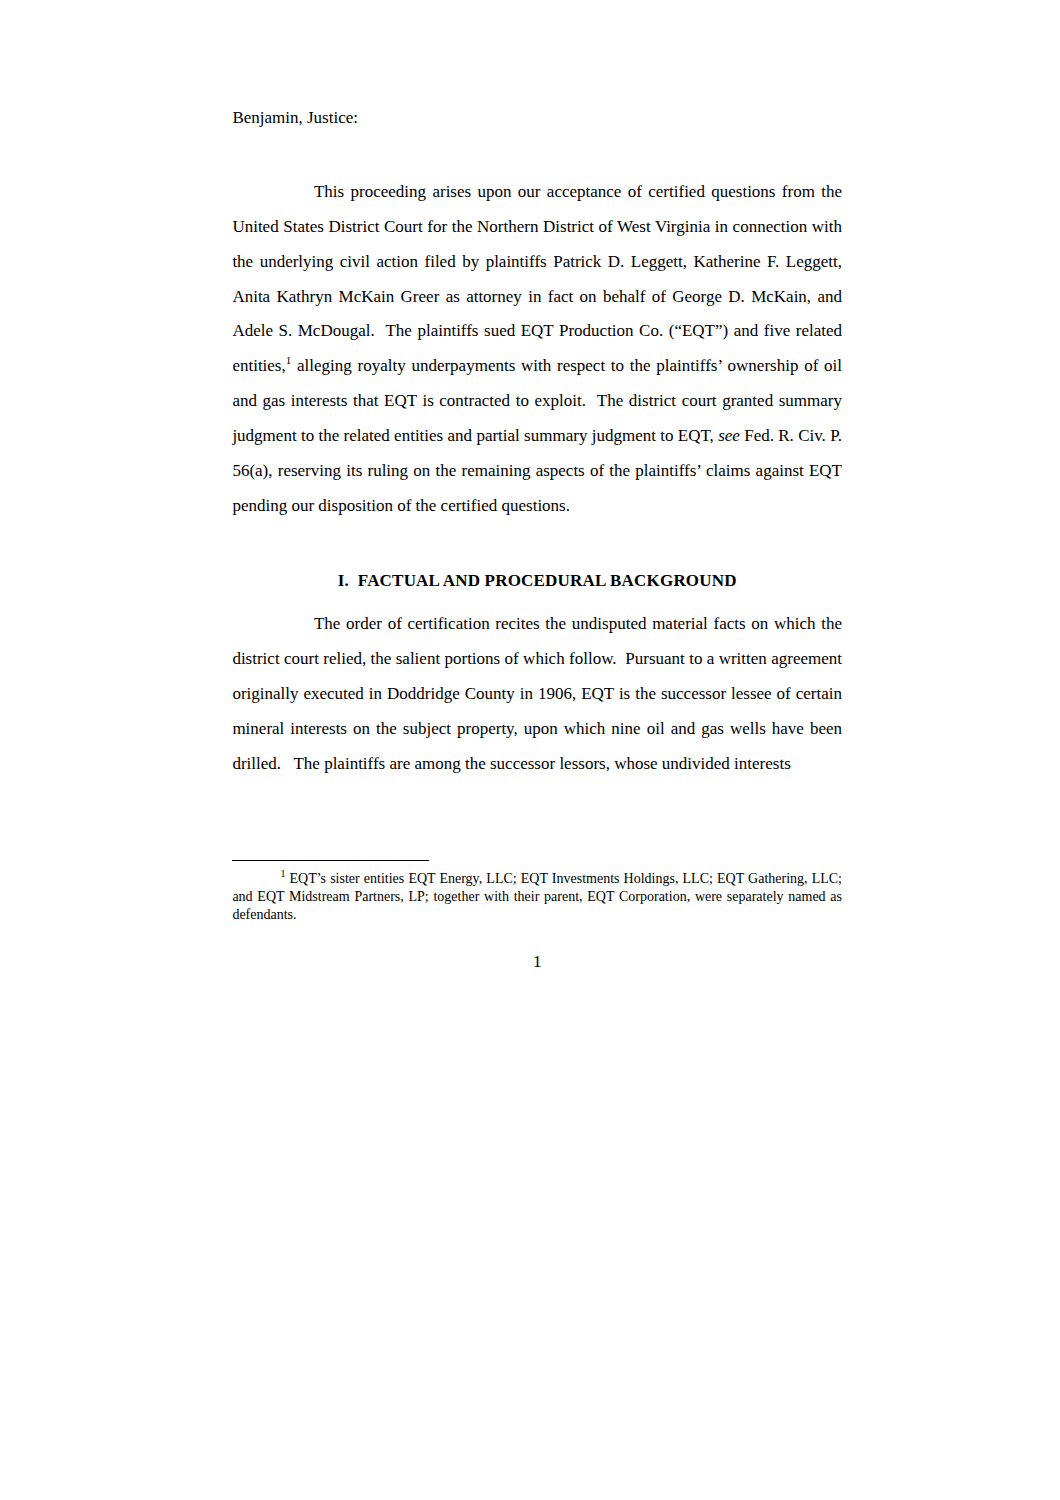Benjamin, Justice:
This proceeding arises upon our acceptance of certified questions from the United States District Court for the Northern District of West Virginia in connection with the underlying civil action filed by plaintiffs Patrick D. Leggett, Katherine F. Leggett, Anita Kathryn McKain Greer as attorney in fact on behalf of George D. McKain, and Adele S. McDougal. The plaintiffs sued EQT Production Co. (“EQT”) and five related entities,1 alleging royalty underpayments with respect to the plaintiffs’ ownership of oil and gas interests that EQT is contracted to exploit. The district court granted summary judgment to the related entities and partial summary judgment to EQT, see Fed. R. Civ. P. 56(a), reserving its ruling on the remaining aspects of the plaintiffs’ claims against EQT pending our disposition of the certified questions.
I. FACTUAL AND PROCEDURAL BACKGROUND
The order of certification recites the undisputed material facts on which the district court relied, the salient portions of which follow. Pursuant to a written agreement originally executed in Doddridge County in 1906, EQT is the successor lessee of certain mineral interests on the subject property, upon which nine oil and gas wells have been drilled. The plaintiffs are among the successor lessors, whose undivided interests
1 EQT’s sister entities EQT Energy, LLC; EQT Investments Holdings, LLC; EQT Gathering, LLC; and EQT Midstream Partners, LP; together with their parent, EQT Corporation, were separately named as defendants.
1